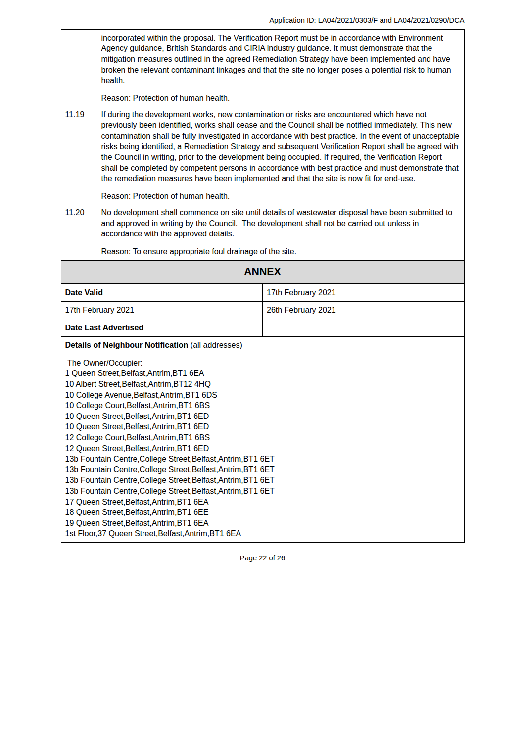Application ID: LA04/2021/0303/F and LA04/2021/0290/DCA
| | incorporated within the proposal. The Verification Report must be in accordance with Environment Agency guidance, British Standards and CIRIA industry guidance. It must demonstrate that the mitigation measures outlined in the agreed Remediation Strategy have been implemented and have broken the relevant contaminant linkages and that the site no longer poses a potential risk to human health. Reason: Protection of human health. |
| 11.19 | If during the development works, new contamination or risks are encountered which have not previously been identified, works shall cease and the Council shall be notified immediately. This new contamination shall be fully investigated in accordance with best practice. In the event of unacceptable risks being identified, a Remediation Strategy and subsequent Verification Report shall be agreed with the Council in writing, prior to the development being occupied. If required, the Verification Report shall be completed by competent persons in accordance with best practice and must demonstrate that the remediation measures have been implemented and that the site is now fit for end-use. Reason: Protection of human health. |
| 11.20 | No development shall commence on site until details of wastewater disposal have been submitted to and approved in writing by the Council. The development shall not be carried out unless in accordance with the approved details. Reason: To ensure appropriate foul drainage of the site. |
ANNEX
| Date Valid | 17th February 2021 |
| 17th February 2021 | 26th February 2021 |
| Date Last Advertised | |
Details of Neighbour Notification (all addresses)
The Owner/Occupier:
1 Queen Street,Belfast,Antrim,BT1 6EA
10 Albert Street,Belfast,Antrim,BT12 4HQ
10 College Avenue,Belfast,Antrim,BT1 6DS
10 College Court,Belfast,Antrim,BT1 6BS
10 Queen Street,Belfast,Antrim,BT1 6ED
10 Queen Street,Belfast,Antrim,BT1 6ED
12 College Court,Belfast,Antrim,BT1 6BS
12 Queen Street,Belfast,Antrim,BT1 6ED
13b Fountain Centre,College Street,Belfast,Antrim,BT1 6ET
13b Fountain Centre,College Street,Belfast,Antrim,BT1 6ET
13b Fountain Centre,College Street,Belfast,Antrim,BT1 6ET
13b Fountain Centre,College Street,Belfast,Antrim,BT1 6ET
17 Queen Street,Belfast,Antrim,BT1 6EA
18 Queen Street,Belfast,Antrim,BT1 6EE
19 Queen Street,Belfast,Antrim,BT1 6EA
1st Floor,37 Queen Street,Belfast,Antrim,BT1 6EA
Page 22 of 26